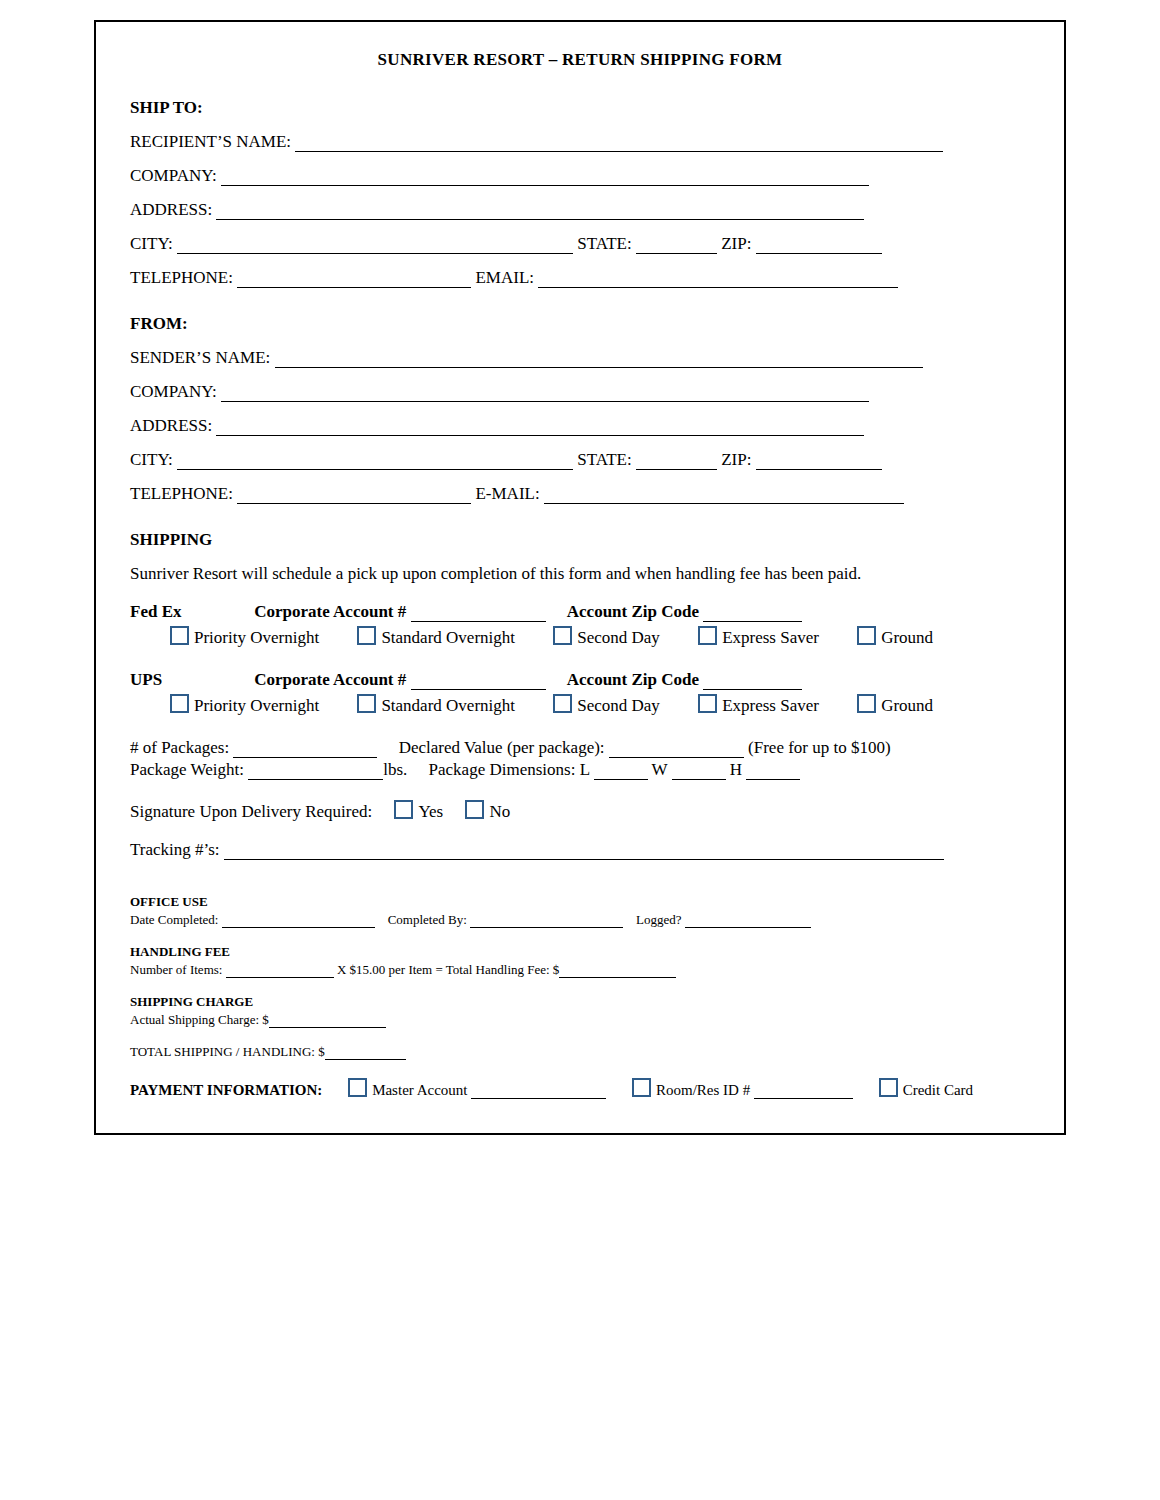SUNRIVER RESORT – RETURN SHIPPING FORM
SHIP TO:
RECIPIENT’S NAME:
COMPANY:
ADDRESS:
CITY: STATE: ZIP:
TELEPHONE: EMAIL:
FROM:
SENDER’S NAME:
COMPANY:
ADDRESS:
CITY: STATE: ZIP:
TELEPHONE: E-MAIL:
SHIPPING
Sunriver Resort will schedule a pick up upon completion of this form and when handling fee has been paid.
Fed Ex Corporate Account # Account Zip Code
Priority Overnight Standard Overnight Second Day Express Saver Ground
UPS Corporate Account # Account Zip Code
Priority Overnight Standard Overnight Second Day Express Saver Ground
# of Packages: Declared Value (per package): (Free for up to $100)
Package Weight: lbs. Package Dimensions: L W H
Signature Upon Delivery Required: Yes No
Tracking #’s:
OFFICE USE
Date Completed: Completed By: Logged?
HANDLING FEE
Number of Items: X $15.00 per Item = Total Handling Fee: $
SHIPPING CHARGE
Actual Shipping Charge: $
TOTAL SHIPPING / HANDLING: $
PAYMENT INFORMATION: Master Account Room/Res ID # Credit Card